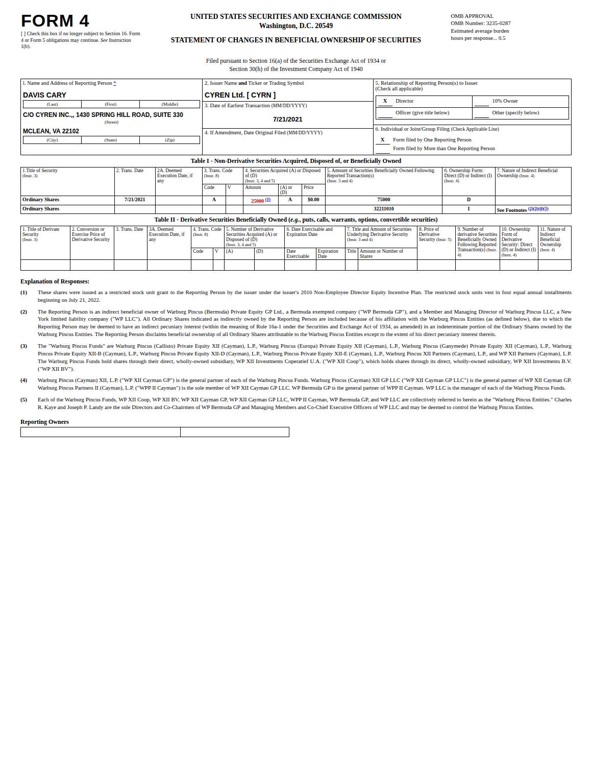| FORM 4 [ ] Check this box if no longer subject to Section 16. Form 4 or Form 5 obligations may continue. See Instruction 1(b). | UNITED STATES SECURITIES AND EXCHANGE COMMISSION Washington, D.C. 20549 STATEMENT OF CHANGES IN BENEFICIAL OWNERSHIP OF SECURITIES | OMB APPROVAL OMB Number: 3235-0287 Estimated average burden hours per response... 0.5 |
Filed pursuant to Section 16(a) of the Securities Exchange Act of 1934 or
Section 30(h) of the Investment Company Act of 1940
| l. Name and Address of Reporting Person * DAVIS CARY / (Last) / (First) / (Middle) / C/O CYREN INC.,, 1430 SPRING HILL ROAD, SUITE 330 (Street) MCLEAN, VA 22102 / (City) / (State) / (Zip) / | 2. Issuer Name and Ticker or Trading Symbol CYREN Ltd. [ CYRN ] 3. Date of Earliest Transaction (MM/DD/YYYY) 7/21/2021 4. If Amendment, Date Original Filed (MM/DD/YYYY) | 5. Relationship of Reporting Person(s) to Issuer (Check all applicable) / X Director / 10% Owner / / Officer (give title below) / Other (specify below) / 6. Individual or Joint/Group Filing (Check Applicable Line) X Form filed by One Reporting Person Form filed by More than One Reporting Person |
Table I - Non-Derivative Securities Acquired, Disposed of, or Beneficially Owned
| 1.Title of Security (Instr. 3) | 2. Trans. Date | 2A. Deemed Execution Date, if any | 3. Trans. Code (Instr. 8) | 4. Securities Acquired (A) or Disposed of (D) (Instr. 3, 4 and 5) | 5. Amount of Securities Beneficially Owned Following Reported Transaction(s) (Instr. 3 and 4) | 6. Ownership Form: Direct (D) or Indirect (I) (Instr. 4) | 7. Nature of Indirect Beneficial Ownership (Instr. 4) |
| --- | --- | --- | --- | --- | --- | --- | --- |
| Code | V | Amount | (A) or (D) | Price |
| Ordinary Shares | 7/21/2021 | | A | | 25000 (1) | A | $0.00 | 75000 | D | |
| Ordinary Shares | | | | | | | | 32211010 | I | See Footnotes (2) (3) (4) (5) |
Table II - Derivative Securities Beneficially Owned (e.g., puts, calls, warrants, options, convertible securities)
| 1. Title of Derivate Security (Instr. 3) | 2. Conversion or Exercise Price of Derivative Security | 3. Trans. Date | 3A. Deemed Execution Date, if any | 4. Trans. Code (Instr. 8) | 5. Number of Derivative Securities Acquired (A) or Disposed of (D) (Instr. 3, 4 and 5) | 6. Date Exercisable and Expiration Date | 7. Title and Amount of Securities Underlying Derivative Security (Instr. 3 and 4) | 8. Price of Derivative Security (Instr. 5) | 9. Number of derivative Securities Beneficially Owned Following Reported Transaction(s) (Instr. 4) | 10. Ownership Form of Derivative Security: Direct (D) or Indirect (I) (Instr. 4) | 11. Nature of Indirect Beneficial Ownership (Instr. 4) |
| --- | --- | --- | --- | --- | --- | --- | --- | --- | --- | --- | --- |
| Code | V | (A) | (D) | Date Exercisable | Expiration Date | Title | Amount or Number of Shares |
Explanation of Responses:
(1) These shares were issued as a restricted stock unit grant to the Reporting Person by the issuer under the issuer's 2016 Non-Employee Director Equity Incentive Plan. The restricted stock units vest in four equal annual installments beginning on July 21, 2022.
(2) The Reporting Person is an indirect beneficial owner of Warburg Pincus (Bermuda) Private Equity GP Ltd., a Bermuda exempted company ("WP Bermuda GP"), and a Member and Managing Director of Warburg Pincus LLC, a New York limited liability company ("WP LLC"). All Ordinary Shares indicated as indirectly owned by the Reporting Person are included because of his affiliation with the Warburg Pincus Entities (as defined below), due to which the Reporting Person may be deemed to have an indirect pecuniary interest (within the meaning of Rule 16a-1 under the Securities and Exchange Act of 1934, as amended) in an indeterminate portion of the Ordinary Shares owned by the Warburg Pincus Entities. The Reporting Person disclaims beneficial ownership of all Ordinary Shares attributable to the Warburg Pincus Entities except to the extent of his direct pecuniary interest therein.
(3) The "Warburg Pincus Funds" are Warburg Pincus (Callisto) Private Equity XII (Cayman), L.P., Warburg Pincus (Europa) Private Equity XII (Cayman), L.P., Warburg Pincus (Ganymede) Private Equity XII (Cayman), L.P., Warburg Pincus Private Equity XII-B (Cayman), L.P., Warburg Pincus Private Equity XII-D (Cayman), L.P., Warburg Pincus Private Equity XII-E (Cayman), L.P., Warburg Pincus XII Partners (Cayman), L.P., and WP XII Partners (Cayman), L.P. The Warburg Pincus Funds hold shares through their direct, wholly-owned subsidiary, WP XII Investments Coperatief U.A. ("WP XII Coop"), which holds shares through its direct, wholly-owned subsidiary, WP XII Investments B.V. ("WP XII BV").
(4) Warburg Pincus (Cayman) XII, L.P. ("WP XII Cayman GP") is the general partner of each of the Warburg Pincus Funds. Warburg Pincus (Cayman) XII GP LLC ("WP XII Cayman GP LLC") is the general partner of WP XII Cayman GP. Warburg Pincus Partners II (Cayman), L.P. ("WPP II Cayman") is the sole member of WP XII Cayman GP LLC. WP Bermuda GP is the general partner of WPP II Cayman. WP LLC is the manager of each of the Warburg Pincus Funds.
(5) Each of the Warburg Pincus Funds, WP XII Coop, WP XII BV, WP XII Cayman GP, WP XII Cayman GP LLC, WPP II Cayman, WP Bermuda GP, and WP LLC are collectively referred to herein as the "Warburg Pincus Entities." Charles R. Kaye and Joseph P. Landy are the sole Directors and Co-Chairmen of WP Bermuda GP and Managing Members and Co-Chief Executive Officers of WP LLC and may be deemed to control the Warburg Pincus Entities.
Reporting Owners